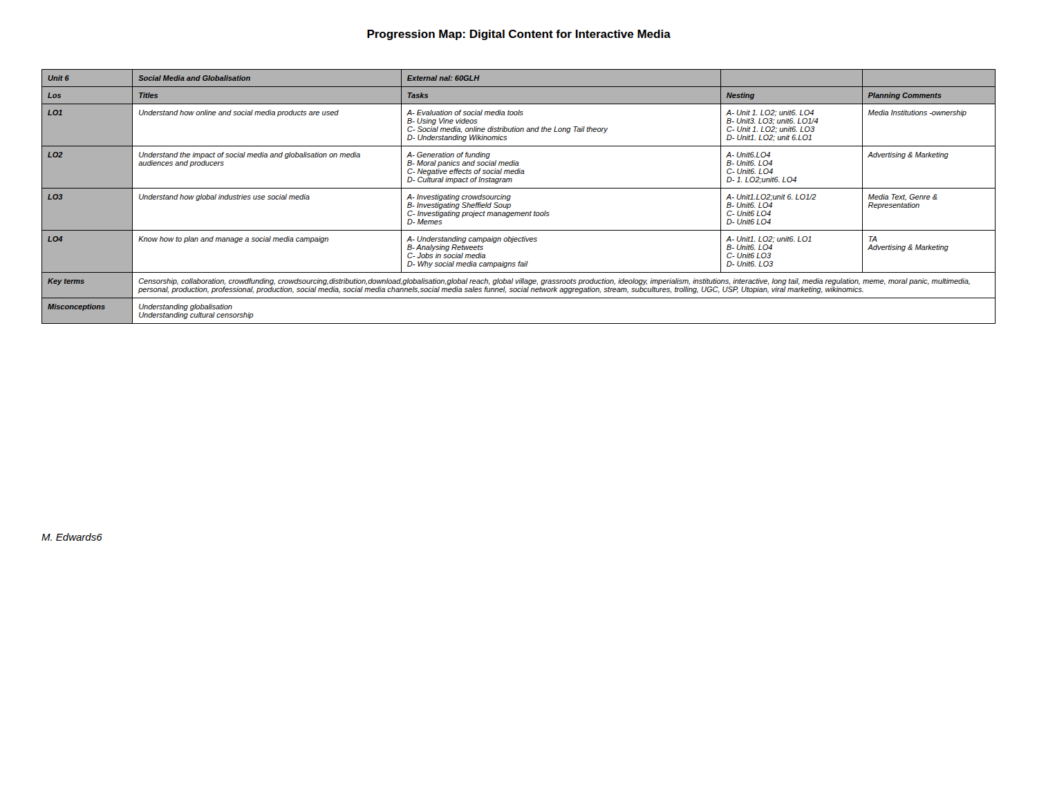Progression Map: Digital Content for Interactive Media
| Unit 6 | Social Media and Globalisation | External nal: 60GLH | | |
| Los | Titles | Tasks | Nesting | Planning Comments |
| LO1 | Understand how online and social media products are used | A- Evaluation of social media tools B- Using Vine videos C- Social media, online distribution and the Long Tail theory D- Understanding Wikinomics | A- Unit 1. LO2; unit6. LO4 B- Unit3. LO3; unit6. LO1/4 C- Unit 1. LO2; unit6. LO3 D- Unit1. LO2; unit 6.LO1 | Media Institutions -ownership |
| LO2 | Understand the impact of social media and globalisation on media audiences and producers | A- Generation of funding B- Moral panics and social media C- Negative effects of social media D- Cultural impact of Instagram | A- Unit6.LO4 B- Unit6. LO4 C- Unit6. LO4 D- 1. LO2;unit6. LO4 | Advertising & Marketing |
| LO3 | Understand how global industries use social media | A- Investigating crowdsourcing B- Investigating Sheffield Soup C- Investigating project management tools D- Memes | A- Unit1.LO2;unit 6. LO1/2 B- Unit6. LO4 C- Unit6 LO4 D- Unit6 LO4 | Media Text, Genre & Representation |
| LO4 | Know how to plan and manage a social media campaign | A- Understanding campaign objectives B- Analysing Retweets C- Jobs in social media D- Why social media campaigns fail | A- Unit1. LO2; unit6. LO1 B- Unit6. LO4 C- Unit6 LO3 D- Unit6. LO3 | TA Advertising & Marketing |
| Key terms | Censorship, collaboration, crowdfunding, crowdsourcing,distribution,download,globalisation,global reach, global village, grassroots production, ideology, imperialism, institutions, interactive, long tail, media regulation, meme, moral panic, multimedia, personal, production, professional, production, social media, social media channels,social media sales funnel, social network aggregation, stream, subcultures, trolling, UGC, USP, Utopian, viral marketing, wikinomics. |
| Misconceptions | Understanding globalisation Understanding cultural censorship |
M. Edwards6